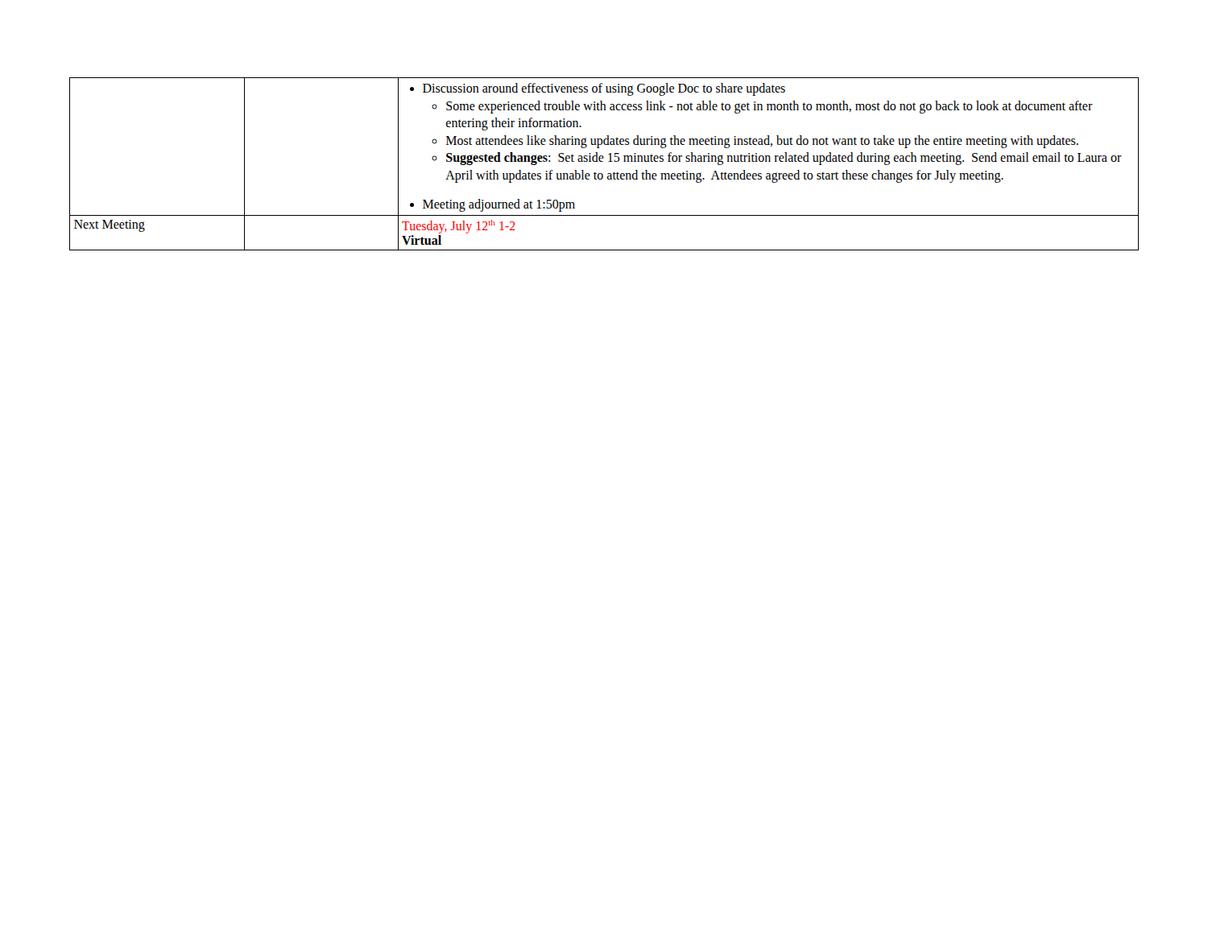| | | Discussion around effectiveness of using Google Doc to share updates Some experienced trouble with access link - not able to get in month to month, most do not go back to look at document after entering their information. Most attendees like sharing updates during the meeting instead, but do not want to take up the entire meeting with updates. Suggested changes : Set aside 15 minutes for sharing nutrition related updated during each meeting. Send email email to Laura or April with updates if unable to attend the meeting. Attendees agreed to start these changes for July meeting. Meeting adjourned at 1:50pm |
| Next Meeting | | Tuesday, July 12 th 1-2 Virtual |